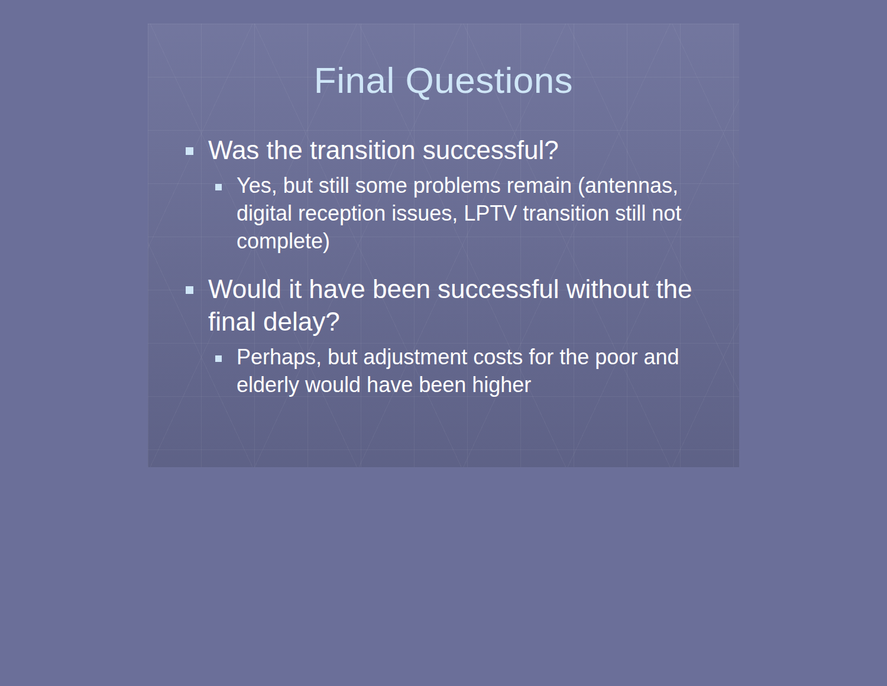Final Questions
Was the transition successful?
Yes, but still some problems remain (antennas, digital reception issues, LPTV transition still not complete)
Would it have been successful without the final delay?
Perhaps, but adjustment costs for the poor and elderly would have been higher